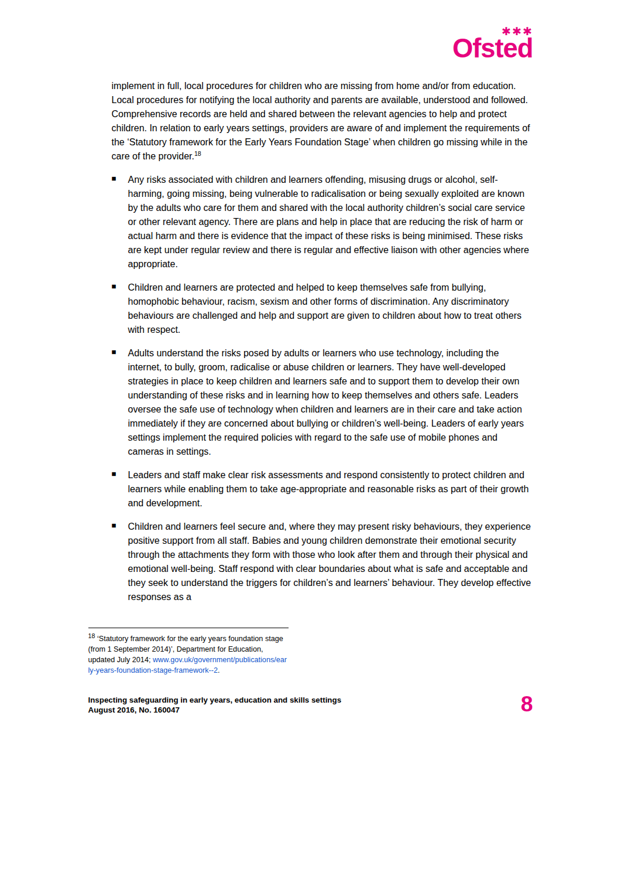✱✱✱
Ofsted
implement in full, local procedures for children who are missing from home and/or from education. Local procedures for notifying the local authority and parents are available, understood and followed. Comprehensive records are held and shared between the relevant agencies to help and protect children. In relation to early years settings, providers are aware of and implement the requirements of the ‘Statutory framework for the Early Years Foundation Stage’ when children go missing while in the care of the provider.18
Any risks associated with children and learners offending, misusing drugs or alcohol, self-harming, going missing, being vulnerable to radicalisation or being sexually exploited are known by the adults who care for them and shared with the local authority children’s social care service or other relevant agency. There are plans and help in place that are reducing the risk of harm or actual harm and there is evidence that the impact of these risks is being minimised. These risks are kept under regular review and there is regular and effective liaison with other agencies where appropriate.
Children and learners are protected and helped to keep themselves safe from bullying, homophobic behaviour, racism, sexism and other forms of discrimination. Any discriminatory behaviours are challenged and help and support are given to children about how to treat others with respect.
Adults understand the risks posed by adults or learners who use technology, including the internet, to bully, groom, radicalise or abuse children or learners. They have well-developed strategies in place to keep children and learners safe and to support them to develop their own understanding of these risks and in learning how to keep themselves and others safe. Leaders oversee the safe use of technology when children and learners are in their care and take action immediately if they are concerned about bullying or children’s well-being. Leaders of early years settings implement the required policies with regard to the safe use of mobile phones and cameras in settings.
Leaders and staff make clear risk assessments and respond consistently to protect children and learners while enabling them to take age-appropriate and reasonable risks as part of their growth and development.
Children and learners feel secure and, where they may present risky behaviours, they experience positive support from all staff. Babies and young children demonstrate their emotional security through the attachments they form with those who look after them and through their physical and emotional well-being. Staff respond with clear boundaries about what is safe and acceptable and they seek to understand the triggers for children’s and learners’ behaviour. They develop effective responses as a
18 ‘Statutory framework for the early years foundation stage (from 1 September 2014)’, Department for Education, updated July 2014; www.gov.uk/government/publications/early-years-foundation-stage-framework--2.
Inspecting safeguarding in early years, education and skills settings
August 2016, No. 160047
8